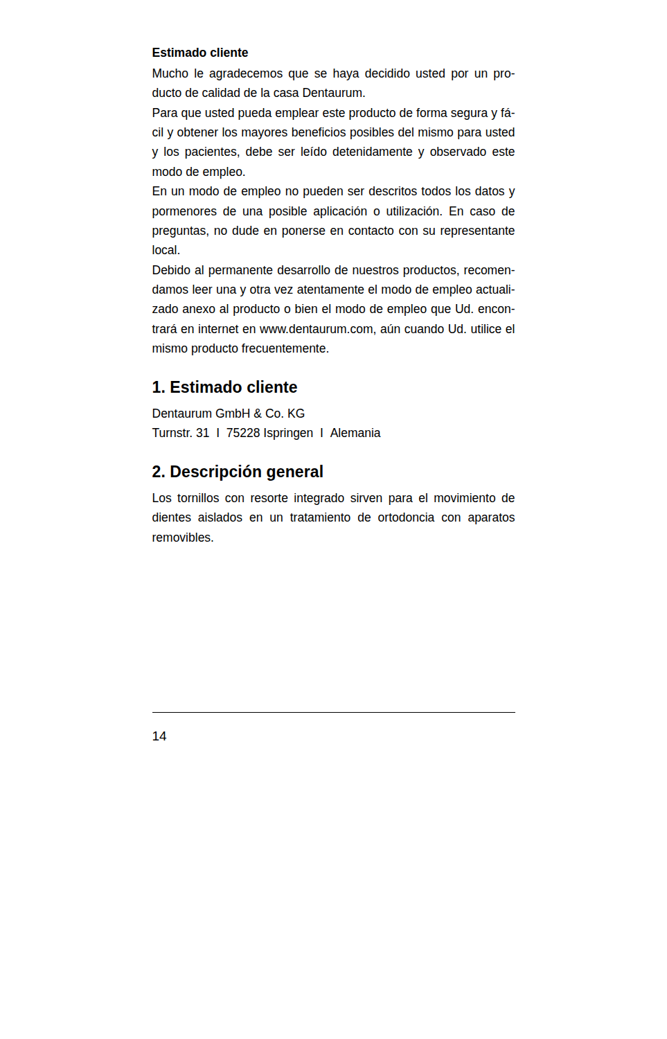Estimado cliente
Mucho le agradecemos que se haya decidido usted por un producto de calidad de la casa Dentaurum.
Para que usted pueda emplear este producto de forma segura y fácil y obtener los mayores beneficios posibles del mismo para usted y los pacientes, debe ser leído detenidamente y observado este modo de empleo.
En un modo de empleo no pueden ser descritos todos los datos y pormenores de una posible aplicación o utilización. En caso de preguntas, no dude en ponerse en contacto con su representante local.
Debido al permanente desarrollo de nuestros productos, recomendamos leer una y otra vez atentamente el modo de empleo actualizado anexo al producto o bien el modo de empleo que Ud. encontrará en internet en www.dentaurum.com, aún cuando Ud. utilice el mismo producto frecuentemente.
1. Estimado cliente
Dentaurum GmbH & Co. KG
Turnstr. 31 I 75228 Ispringen I Alemania
2. Descripción general
Los tornillos con resorte integrado sirven para el movimiento de dientes aislados en un tratamiento de ortodoncia con aparatos removibles.
14